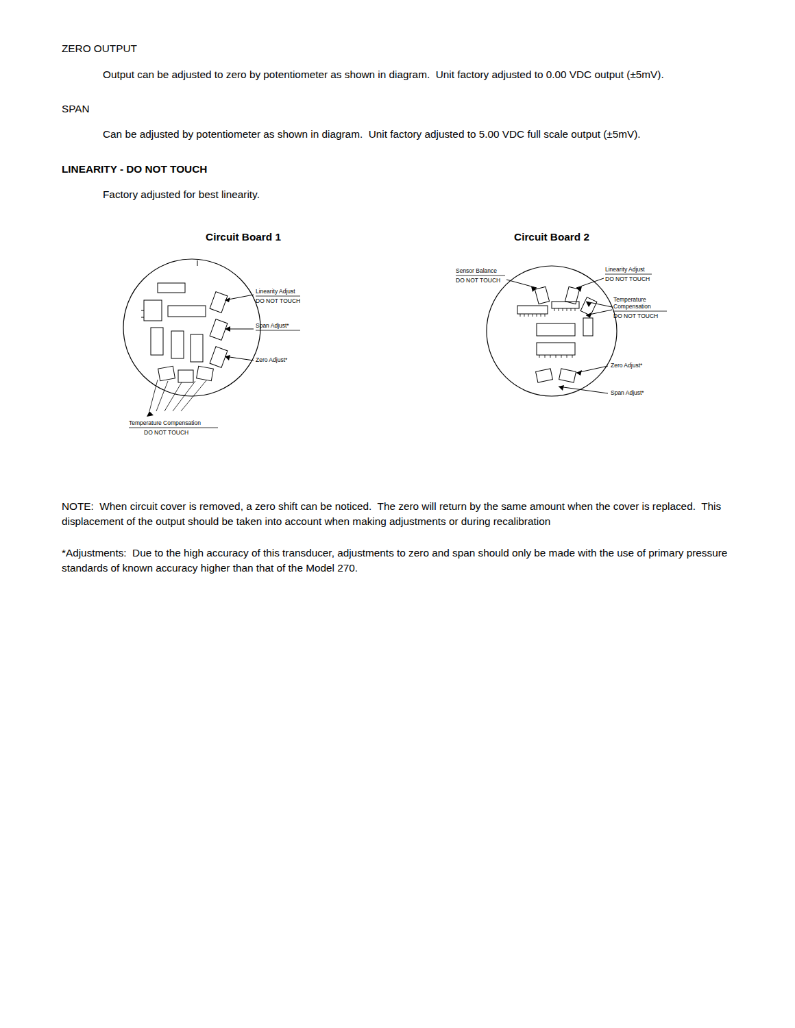ZERO OUTPUT
Output can be adjusted to zero by potentiometer as shown in diagram. Unit factory adjusted to 0.00 VDC output (±5mV).
SPAN
Can be adjusted by potentiometer as shown in diagram. Unit factory adjusted to 5.00 VDC full scale output (±5mV).
LINEARITY - DO NOT TOUCH
Factory adjusted for best linearity.
Circuit Board 1 Circuit Board 2
Linearity Adjust DO NOT TOUCH Span Adjust* Zero Adjust* Temperature Compensation DO NOT TOUCH
Sensor Balance DO NOT TOUCH Linearity Adjust DO NOT TOUCH Temperature Compensation DO NOT TOUCH Zero Adjust* Span Adjust*
NOTE: When circuit cover is removed, a zero shift can be noticed. The zero will return by the same amount when the cover is replaced. This displacement of the output should be taken into account when making adjustments or during recalibration
*Adjustments: Due to the high accuracy of this transducer, adjustments to zero and span should only be made with the use of primary pressure standards of known accuracy higher than that of the Model 270.